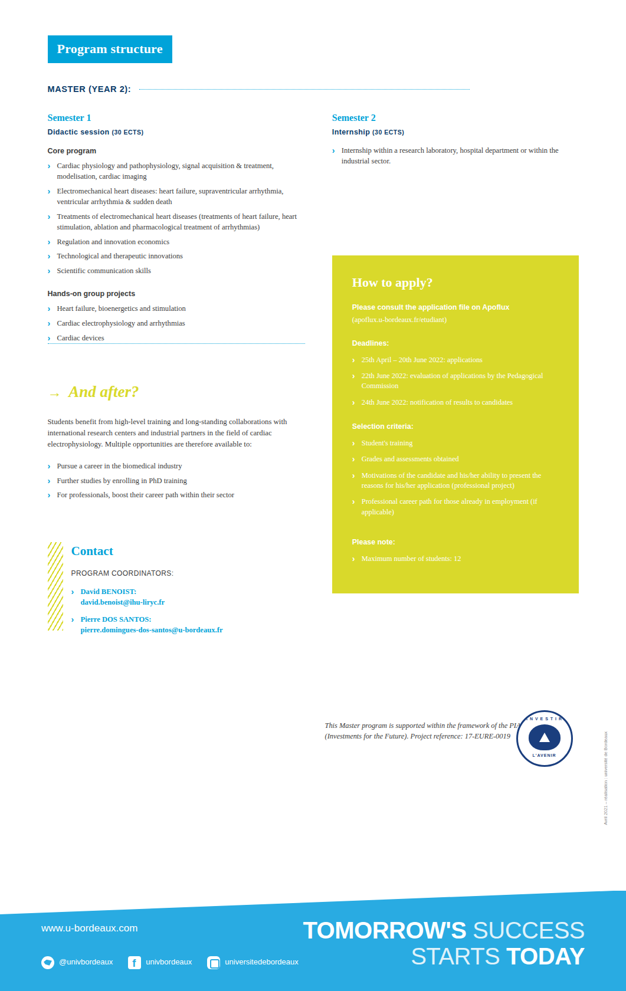Program structure
MASTER (YEAR 2):
Semester 1
Didactic session (30 ECTS)
Core program
Cardiac physiology and pathophysiology, signal acquisition & treatment, modelisation, cardiac imaging
Electromechanical heart diseases: heart failure, supraventricular arrhythmia, ventricular arrhythmia & sudden death
Treatments of electromechanical heart diseases (treatments of heart failure, heart stimulation, ablation and pharmacological treatment of arrhythmias)
Regulation and innovation economics
Technological and therapeutic innovations
Scientific communication skills
Hands-on group projects
Heart failure, bioenergetics and stimulation
Cardiac electrophysiology and arrhythmias
Cardiac devices
→ And after?
Students benefit from high-level training and long-standing collaborations with international research centers and industrial partners in the field of cardiac electrophysiology. Multiple opportunities are therefore available to:
Pursue a career in the biomedical industry
Further studies by enrolling in PhD training
For professionals, boost their career path within their sector
Contact
PROGRAM COORDINATORS:
David BENOIST:
david.benoist@ihu-liryc.fr
Pierre DOS SANTOS:
pierre.domingues-dos-santos@u-bordeaux.fr
Semester 2
Internship (30 ECTS)
Internship within a research laboratory, hospital department or within the industrial sector.
How to apply?
Please consult the application file on Apoflux
(apoflux.u-bordeaux.fr/etudiant)
Deadlines:
25th April – 20th June 2022: applications
22th June 2022: evaluation of applications by the Pedagogical Commission
24th June 2022: notification of results to candidates
Selection criteria:
Student's training
Grades and assessments obtained
Motivations of the candidate and his/her ability to present the reasons for his/her application (professional project)
Professional career path for those already in employment (if applicable)
Please note:
Maximum number of students: 12
This Master program is supported within the framework of the PIA 3 (Investments for the Future). Project reference: 17-EURE-0019
I N V E S T I R
L'AVENIR
Avril 2021 – réalisation : université de Bordeaux
www.u-bordeaux.com
@univbordeaux univbordeaux universitedebordeaux
TOMORROW'S SUCCESS
STARTS TODAY